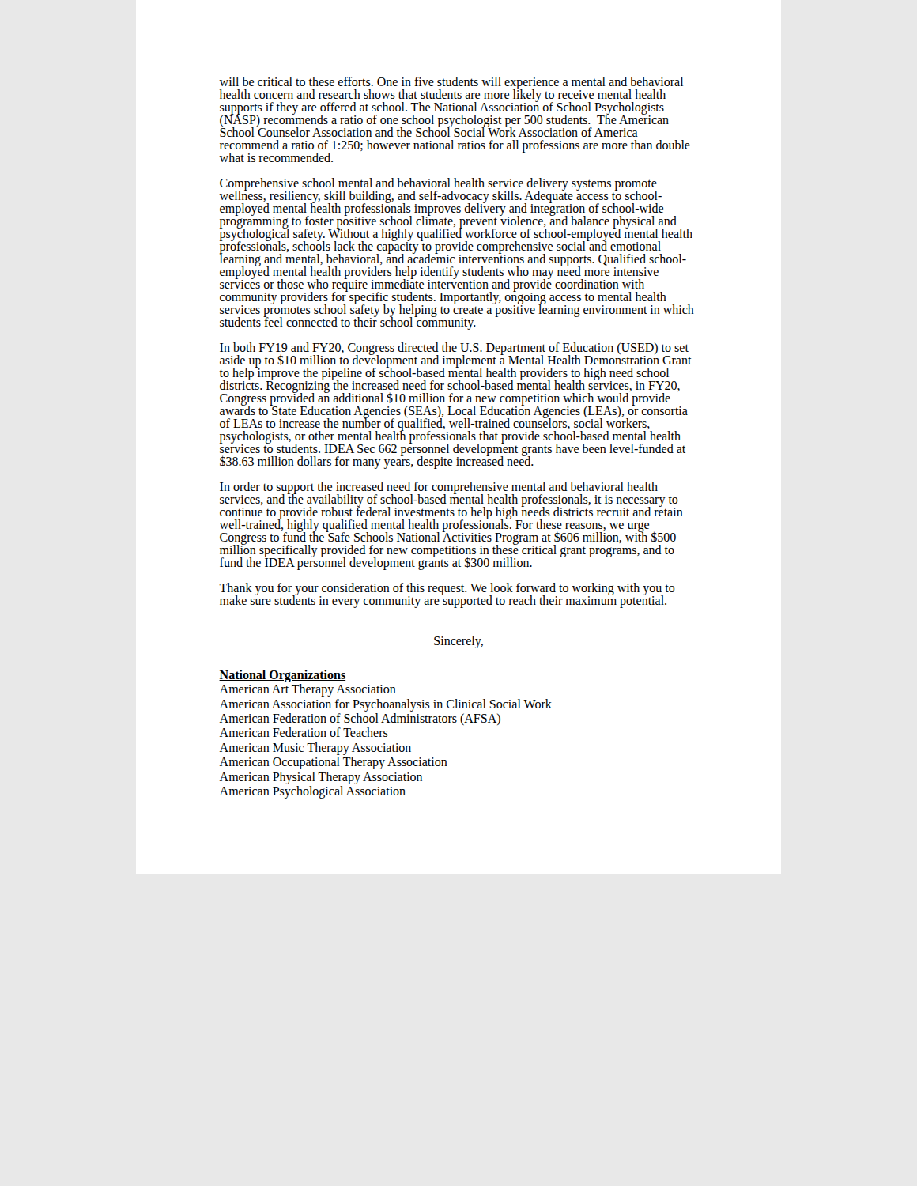will be critical to these efforts. One in five students will experience a mental and behavioral health concern and research shows that students are more likely to receive mental health supports if they are offered at school. The National Association of School Psychologists (NASP) recommends a ratio of one school psychologist per 500 students. The American School Counselor Association and the School Social Work Association of America recommend a ratio of 1:250; however national ratios for all professions are more than double what is recommended.
Comprehensive school mental and behavioral health service delivery systems promote wellness, resiliency, skill building, and self-advocacy skills. Adequate access to school-employed mental health professionals improves delivery and integration of school-wide programming to foster positive school climate, prevent violence, and balance physical and psychological safety. Without a highly qualified workforce of school-employed mental health professionals, schools lack the capacity to provide comprehensive social and emotional learning and mental, behavioral, and academic interventions and supports. Qualified school-employed mental health providers help identify students who may need more intensive services or those who require immediate intervention and provide coordination with community providers for specific students. Importantly, ongoing access to mental health services promotes school safety by helping to create a positive learning environment in which students feel connected to their school community.
In both FY19 and FY20, Congress directed the U.S. Department of Education (USED) to set aside up to $10 million to development and implement a Mental Health Demonstration Grant to help improve the pipeline of school-based mental health providers to high need school districts. Recognizing the increased need for school-based mental health services, in FY20, Congress provided an additional $10 million for a new competition which would provide awards to State Education Agencies (SEAs), Local Education Agencies (LEAs), or consortia of LEAs to increase the number of qualified, well-trained counselors, social workers, psychologists, or other mental health professionals that provide school-based mental health services to students. IDEA Sec 662 personnel development grants have been level-funded at $38.63 million dollars for many years, despite increased need.
In order to support the increased need for comprehensive mental and behavioral health services, and the availability of school-based mental health professionals, it is necessary to continue to provide robust federal investments to help high needs districts recruit and retain well-trained, highly qualified mental health professionals. For these reasons, we urge Congress to fund the Safe Schools National Activities Program at $606 million, with $500 million specifically provided for new competitions in these critical grant programs, and to fund the IDEA personnel development grants at $300 million.
Thank you for your consideration of this request. We look forward to working with you to make sure students in every community are supported to reach their maximum potential.
Sincerely,
National Organizations
American Art Therapy Association
American Association for Psychoanalysis in Clinical Social Work
American Federation of School Administrators (AFSA)
American Federation of Teachers
American Music Therapy Association
American Occupational Therapy Association
American Physical Therapy Association
American Psychological Association